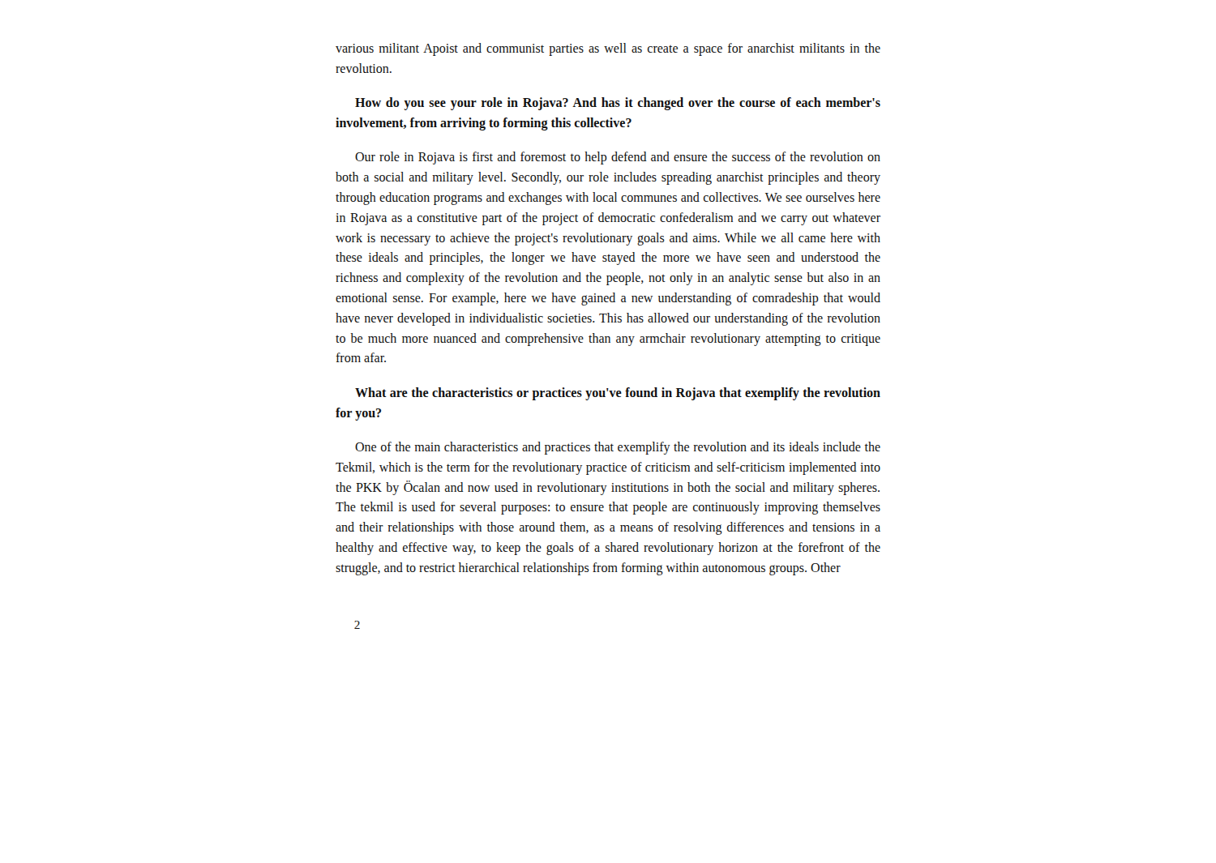various militant Apoist and communist parties as well as create a space for anarchist militants in the revolution.
How do you see your role in Rojava? And has it changed over the course of each member's involvement, from arriving to forming this collective?
Our role in Rojava is first and foremost to help defend and ensure the success of the revolution on both a social and military level. Secondly, our role includes spreading anarchist principles and theory through education programs and exchanges with local communes and collectives. We see ourselves here in Rojava as a constitutive part of the project of democratic confederalism and we carry out whatever work is necessary to achieve the project's revolutionary goals and aims. While we all came here with these ideals and principles, the longer we have stayed the more we have seen and understood the richness and complexity of the revolution and the people, not only in an analytic sense but also in an emotional sense. For example, here we have gained a new understanding of comradeship that would have never developed in individualistic societies. This has allowed our understanding of the revolution to be much more nuanced and comprehensive than any armchair revolutionary attempting to critique from afar.
What are the characteristics or practices you've found in Rojava that exemplify the revolution for you?
One of the main characteristics and practices that exemplify the revolution and its ideals include the Tekmil, which is the term for the revolutionary practice of criticism and self-criticism implemented into the PKK by Öcalan and now used in revolutionary institutions in both the social and military spheres. The tekmil is used for several purposes: to ensure that people are continuously improving themselves and their relationships with those around them, as a means of resolving differences and tensions in a healthy and effective way, to keep the goals of a shared revolutionary horizon at the forefront of the struggle, and to restrict hierarchical relationships from forming within autonomous groups. Other
2